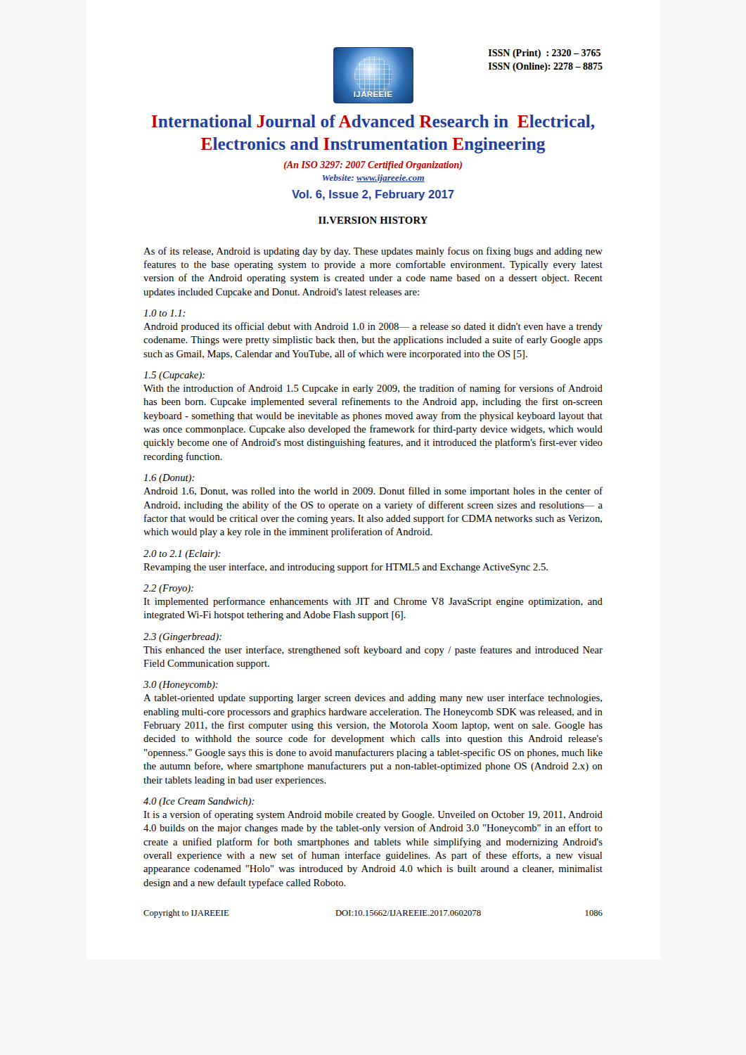ISSN (Print) : 2320 – 3765
ISSN (Online): 2278 – 8875
International Journal of Advanced Research in Electrical,
Electronics and Instrumentation Engineering
(An ISO 3297: 2007 Certified Organization)
Website: www.ijareeie.com
Vol. 6, Issue 2, February 2017
II.VERSION HISTORY
As of its release, Android is updating day by day. These updates mainly focus on fixing bugs and adding new features to the base operating system to provide a more comfortable environment. Typically every latest version of the Android operating system is created under a code name based on a dessert object. Recent updates included Cupcake and Donut. Android's latest releases are:
1.0 to 1.1:
Android produced its official debut with Android 1.0 in 2008— a release so dated it didn't even have a trendy codename. Things were pretty simplistic back then, but the applications included a suite of early Google apps such as Gmail, Maps, Calendar and YouTube, all of which were incorporated into the OS [5].
1.5 (Cupcake):
With the introduction of Android 1.5 Cupcake in early 2009, the tradition of naming for versions of Android has been born. Cupcake implemented several refinements to the Android app, including the first on-screen keyboard - something that would be inevitable as phones moved away from the physical keyboard layout that was once commonplace. Cupcake also developed the framework for third-party device widgets, which would quickly become one of Android's most distinguishing features, and it introduced the platform's first-ever video recording function.
1.6 (Donut):
Android 1.6, Donut, was rolled into the world in 2009. Donut filled in some important holes in the center of Android, including the ability of the OS to operate on a variety of different screen sizes and resolutions— a factor that would be critical over the coming years. It also added support for CDMA networks such as Verizon, which would play a key role in the imminent proliferation of Android.
2.0 to 2.1 (Eclair):
Revamping the user interface, and introducing support for HTML5 and Exchange ActiveSync 2.5.
2.2 (Froyo):
It implemented performance enhancements with JIT and Chrome V8 JavaScript engine optimization, and integrated Wi-Fi hotspot tethering and Adobe Flash support [6].
2.3 (Gingerbread):
This enhanced the user interface, strengthened soft keyboard and copy / paste features and introduced Near Field Communication support.
3.0 (Honeycomb):
A tablet-oriented update supporting larger screen devices and adding many new user interface technologies, enabling multi-core processors and graphics hardware acceleration. The Honeycomb SDK was released, and in February 2011, the first computer using this version, the Motorola Xoom laptop, went on sale. Google has decided to withhold the source code for development which calls into question this Android release's "openness." Google says this is done to avoid manufacturers placing a tablet-specific OS on phones, much like the autumn before, where smartphone manufacturers put a non-tablet-optimized phone OS (Android 2.x) on their tablets leading in bad user experiences.
4.0 (Ice Cream Sandwich):
It is a version of operating system Android mobile created by Google. Unveiled on October 19, 2011, Android 4.0 builds on the major changes made by the tablet-only version of Android 3.0 "Honeycomb" in an effort to create a unified platform for both smartphones and tablets while simplifying and modernizing Android's overall experience with a new set of human interface guidelines. As part of these efforts, a new visual appearance codenamed "Holo" was introduced by Android 4.0 which is built around a cleaner, minimalist design and a new default typeface called Roboto.
Copyright to IJAREEIE
DOI:10.15662/IJAREEIE.2017.0602078
1086